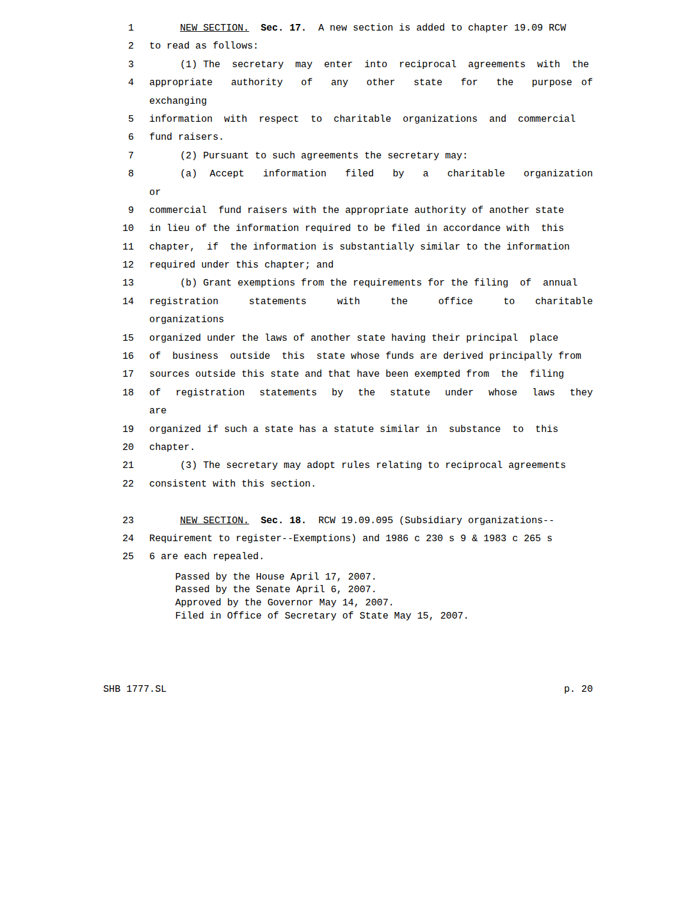1 NEW SECTION. Sec. 17. A new section is added to chapter 19.09 RCW
2 to read as follows:
3 (1) The secretary may enter into reciprocal agreements with the
4 appropriate authority of any other state for the purpose of exchanging
5 information with respect to charitable organizations and commercial
6 fund raisers.
7 (2) Pursuant to such agreements the secretary may:
8 (a) Accept information filed by a charitable organization or
9 commercial fund raisers with the appropriate authority of another state
10 in lieu of the information required to be filed in accordance with this
11 chapter, if the information is substantially similar to the information
12 required under this chapter; and
13 (b) Grant exemptions from the requirements for the filing of annual
14 registration statements with the office to charitable organizations
15 organized under the laws of another state having their principal place
16 of business outside this state whose funds are derived principally from
17 sources outside this state and that have been exempted from the filing
18 of registration statements by the statute under whose laws they are
19 organized if such a state has a statute similar in substance to this
20 chapter.
21 (3) The secretary may adopt rules relating to reciprocal agreements
22 consistent with this section.
23 NEW SECTION. Sec. 18. RCW 19.09.095 (Subsidiary organizations--
24 Requirement to register--Exemptions) and 1986 c 230 s 9 & 1983 c 265 s
256 are each repealed.
Passed by the House April 17, 2007. Passed by the Senate April 6, 2007. Approved by the Governor May 14, 2007. Filed in Office of Secretary of State May 15, 2007.
SHB 1777.SL p. 20